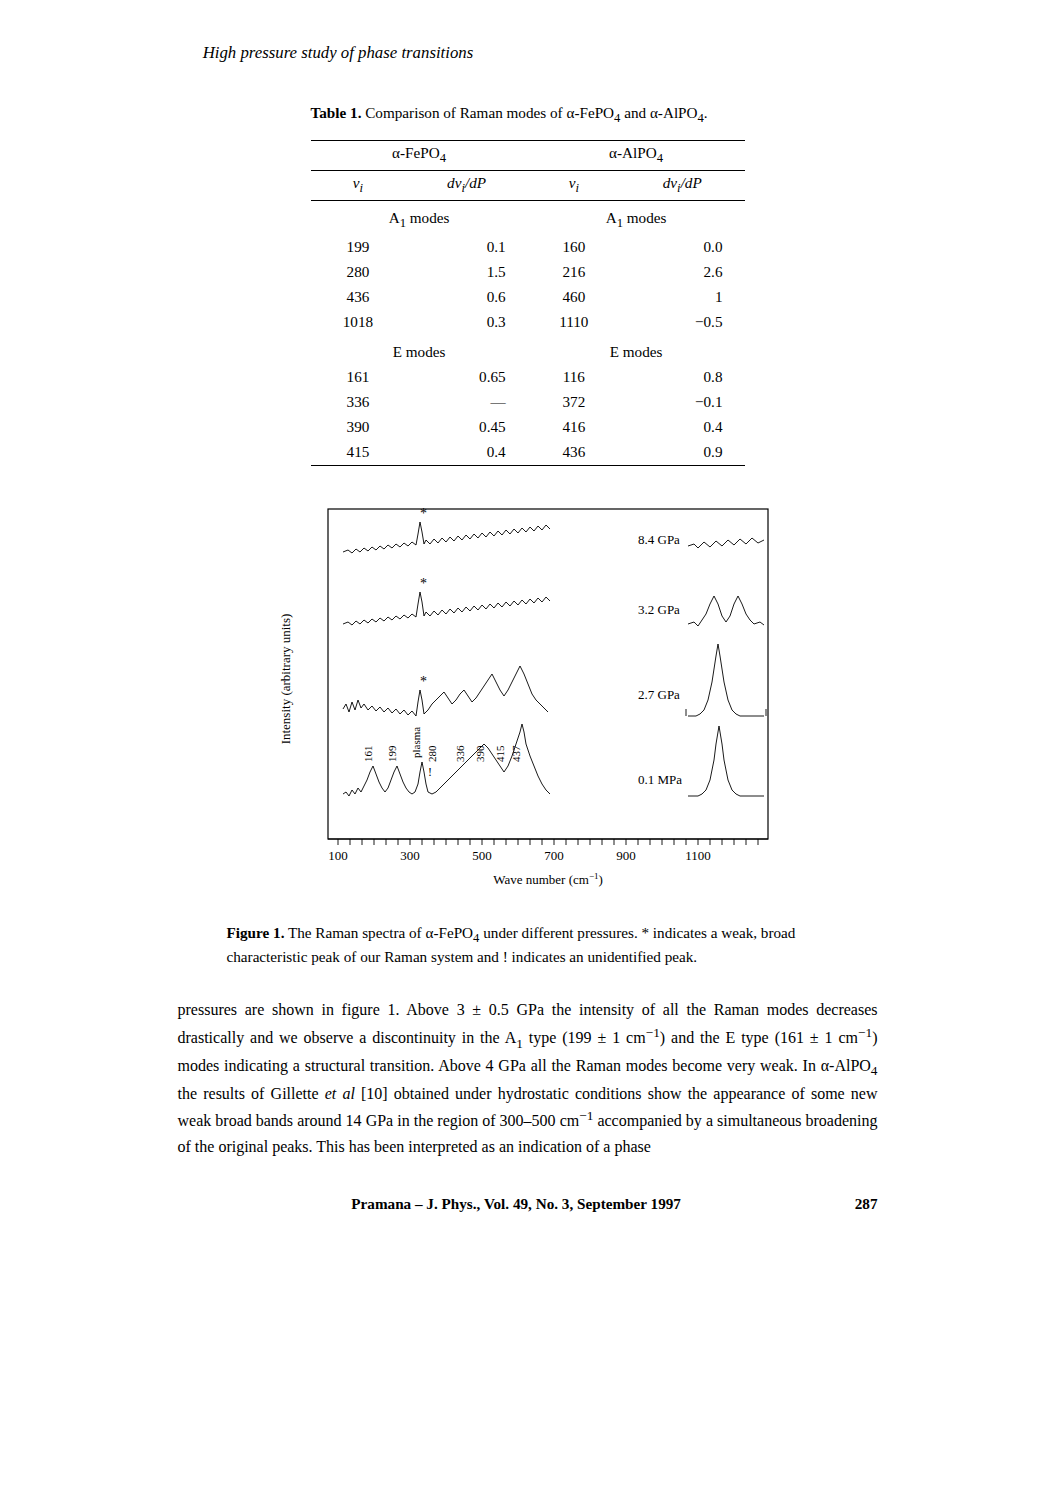High pressure study of phase transitions
Table 1. Comparison of Raman modes of α-FePO4 and α-AlPO4.
| α-FePO 4 | α-AlPO 4 |
| ν i | dν i /d P | ν i | dν i /d P |
| A 1 modes | A 1 modes |
| 199 | 0.1 | 160 | 0.0 |
| 280 | 1.5 | 216 | 2.6 |
| 436 | 0.6 | 460 | 1 |
| 1018 | 0.3 | 1110 | −0.5 |
| E modes | E modes |
| 161 | 0.65 | 116 | 0.8 |
| 336 | — | 372 | −0.1 |
| 390 | 0.45 | 416 | 0.4 |
| 415 | 0.4 | 436 | 0.9 |
Intensity (arbitrary units) 8.4 GPa 3.2 GPa 2.7 GPa 0.1 MPa * * * 161 199 plasma 280 ! 336 390 415 437 100 300 500 700 900 1100 Wave number (cm−1)
Figure 1. The Raman spectra of α-FePO4 under different pressures. * indicates a weak, broad characteristic peak of our Raman system and ! indicates an unidentified peak.
pressures are shown in figure 1. Above 3 ± 0.5 GPa the intensity of all the Raman modes decreases drastically and we observe a discontinuity in the A1 type (199 ± 1 cm−1) and the E type (161 ± 1 cm−1) modes indicating a structural transition. Above 4 GPa all the Raman modes become very weak. In α-AlPO4 the results of Gillette et al [10] obtained under hydrostatic conditions show the appearance of some new weak broad bands around 14 GPa in the region of 300–500 cm−1 accompanied by a simultaneous broadening of the original peaks. This has been interpreted as an indication of a phase
Pramana – J. Phys., Vol. 49, No. 3, September 1997 287